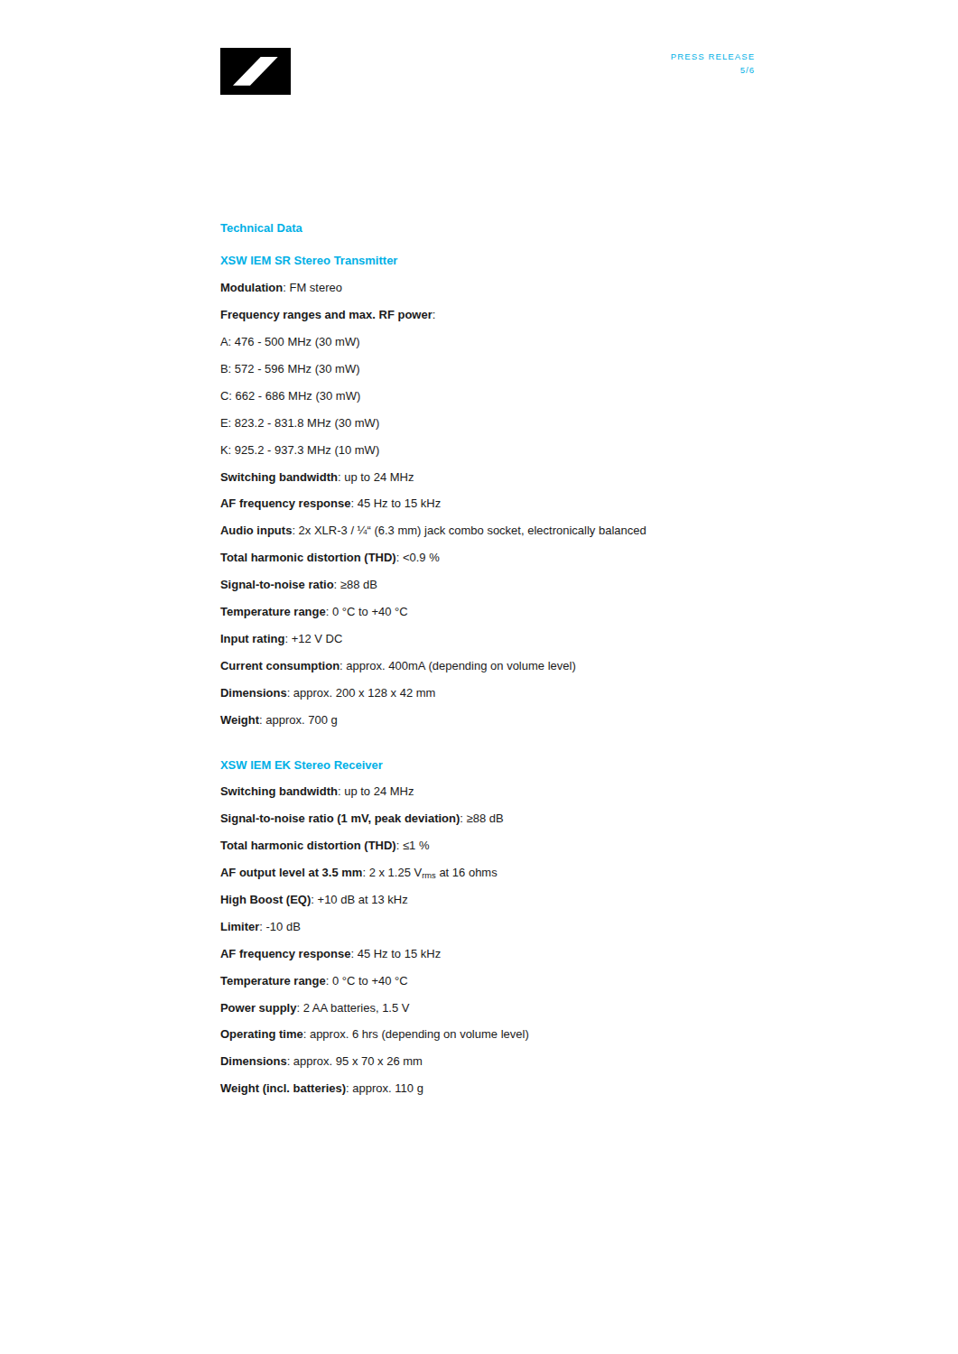PRESS RELEASE
5/6
Technical Data
XSW IEM SR Stereo Transmitter
Modulation: FM stereo
Frequency ranges and max. RF power:
A: 476 - 500 MHz (30 mW)
B: 572 - 596 MHz (30 mW)
C: 662 - 686 MHz (30 mW)
E: 823.2 - 831.8 MHz (30 mW)
K: 925.2 - 937.3 MHz (10 mW)
Switching bandwidth: up to 24 MHz
AF frequency response: 45 Hz to 15 kHz
Audio inputs: 2x XLR-3 / ¼“ (6.3 mm) jack combo socket, electronically balanced
Total harmonic distortion (THD): <0.9 %
Signal-to-noise ratio: ≥88 dB
Temperature range: 0 °C to +40 °C
Input rating: +12 V DC
Current consumption: approx. 400mA (depending on volume level)
Dimensions: approx. 200 x 128 x 42 mm
Weight: approx. 700 g
XSW IEM EK Stereo Receiver
Switching bandwidth: up to 24 MHz
Signal-to-noise ratio (1 mV, peak deviation): ≥88 dB
Total harmonic distortion (THD): ≤1 %
AF output level at 3.5 mm: 2 x 1.25 Vrms at 16 ohms
High Boost (EQ): +10 dB at 13 kHz
Limiter: -10 dB
AF frequency response: 45 Hz to 15 kHz
Temperature range: 0 °C to +40 °C
Power supply: 2 AA batteries, 1.5 V
Operating time: approx. 6 hrs (depending on volume level)
Dimensions: approx. 95 x 70 x 26 mm
Weight (incl. batteries): approx. 110 g